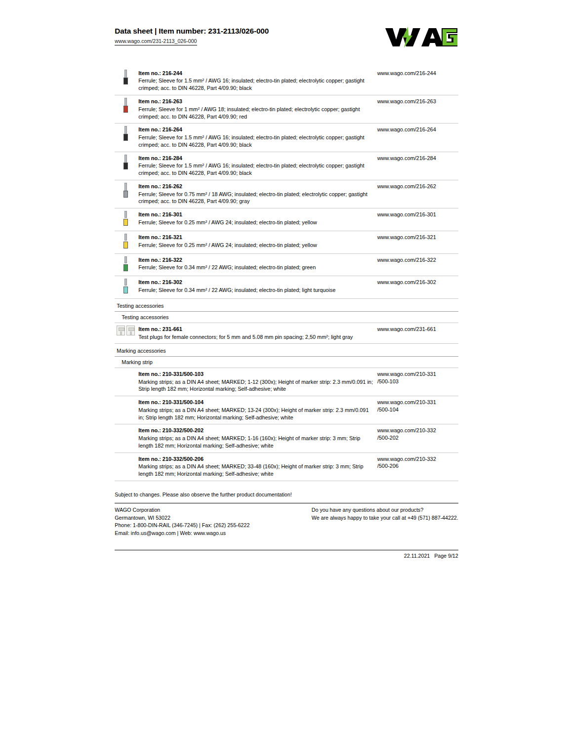Data sheet | Item number: 231-2113/026-000
www.wago.com/231-2113_026-000
| | Item no.: 216-244 Ferrule; Sleeve for 1.5 mm² / AWG 16; insulated; electro-tin plated; electrolytic copper; gastight crimped; acc. to DIN 46228, Part 4/09.90; black | www.wago.com/216-244 |
| | Item no.: 216-263 Ferrule; Sleeve for 1 mm² / AWG 18; insulated; electro-tin plated; electrolytic copper; gastight crimped; acc. to DIN 46228, Part 4/09.90; red | www.wago.com/216-263 |
| | Item no.: 216-264 Ferrule; Sleeve for 1.5 mm² / AWG 16; insulated; electro-tin plated; electrolytic copper; gastight crimped; acc. to DIN 46228, Part 4/09.90; black | www.wago.com/216-264 |
| | Item no.: 216-284 Ferrule; Sleeve for 1.5 mm² / AWG 16; insulated; electro-tin plated; electrolytic copper; gastight crimped; acc. to DIN 46228, Part 4/09.90; black | www.wago.com/216-284 |
| | Item no.: 216-262 Ferrule; Sleeve for 0.75 mm² / 18 AWG; insulated; electro-tin plated; electrolytic copper; gastight crimped; acc. to DIN 46228, Part 4/09.90; gray | www.wago.com/216-262 |
| | Item no.: 216-301 Ferrule; Sleeve for 0.25 mm² / AWG 24; insulated; electro-tin plated; yellow | www.wago.com/216-301 |
| | Item no.: 216-321 Ferrule; Sleeve for 0.25 mm² / AWG 24; insulated; electro-tin plated; yellow | www.wago.com/216-321 |
| | Item no.: 216-322 Ferrule; Sleeve for 0.34 mm² / 22 AWG; insulated; electro-tin plated; green | www.wago.com/216-322 |
| | Item no.: 216-302 Ferrule; Sleeve for 0.34 mm² / 22 AWG; insulated; electro-tin plated; light turquoise | www.wago.com/216-302 |
| Testing accessories |
| Testing accessories |
| | Item no.: 231-661 Test plugs for female connectors; for 5 mm and 5.08 mm pin spacing; 2,50 mm²; light gray | www.wago.com/231-661 |
| Marking accessories |
| Marking strip |
| | Item no.: 210-331/500-103 Marking strips; as a DIN A4 sheet; MARKED; 1-12 (300x); Height of marker strip: 2.3 mm/0.091 in; Strip length 182 mm; Horizontal marking; Self-adhesive; white | www.wago.com/210-331 /500-103 |
| | Item no.: 210-331/500-104 Marking strips; as a DIN A4 sheet; MARKED; 13-24 (300x); Height of marker strip: 2.3 mm/0.091 in; Strip length 182 mm; Horizontal marking; Self-adhesive; white | www.wago.com/210-331 /500-104 |
| | Item no.: 210-332/500-202 Marking strips; as a DIN A4 sheet; MARKED; 1-16 (160x); Height of marker strip: 3 mm; Strip length 182 mm; Horizontal marking; Self-adhesive; white | www.wago.com/210-332 /500-202 |
| | Item no.: 210-332/500-206 Marking strips; as a DIN A4 sheet; MARKED; 33-48 (160x); Height of marker strip: 3 mm; Strip length 182 mm; Horizontal marking; Self-adhesive; white | www.wago.com/210-332 /500-206 |
Subject to changes. Please also observe the further product documentation!
WAGO Corporation
Germantown, WI 53022
Phone: 1-800-DIN-RAIL (346-7245) | Fax: (262) 255-6222
Email: info.us@wago.com | Web: www.wago.us
Do you have any questions about our products?
We are always happy to take your call at +49 (571) 887-44222.
22.11.2021 Page 9/12